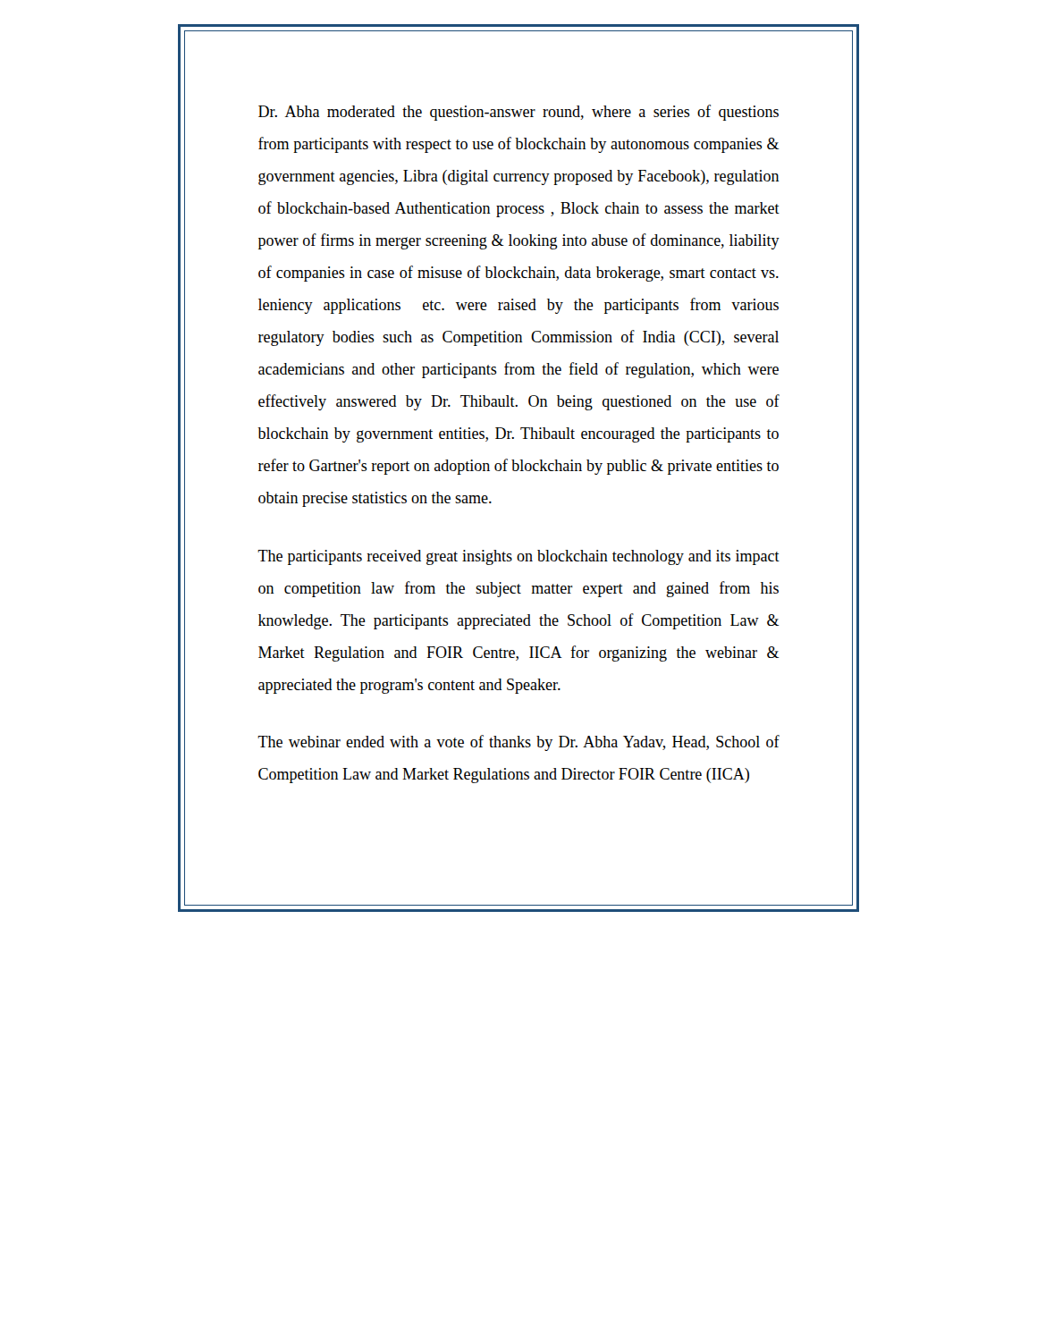Dr. Abha moderated the question-answer round, where a series of questions from participants with respect to use of blockchain by autonomous companies & government agencies, Libra (digital currency proposed by Facebook), regulation of blockchain-based Authentication process , Block chain to assess the market power of firms in merger screening & looking into abuse of dominance, liability of companies in case of misuse of blockchain, data brokerage, smart contact vs. leniency applications etc. were raised by the participants from various regulatory bodies such as Competition Commission of India (CCI), several academicians and other participants from the field of regulation, which were effectively answered by Dr. Thibault. On being questioned on the use of blockchain by government entities, Dr. Thibault encouraged the participants to refer to Gartner's report on adoption of blockchain by public & private entities to obtain precise statistics on the same.
The participants received great insights on blockchain technology and its impact on competition law from the subject matter expert and gained from his knowledge. The participants appreciated the School of Competition Law & Market Regulation and FOIR Centre, IICA for organizing the webinar & appreciated the program's content and Speaker.
The webinar ended with a vote of thanks by Dr. Abha Yadav, Head, School of Competition Law and Market Regulations and Director FOIR Centre (IICA)